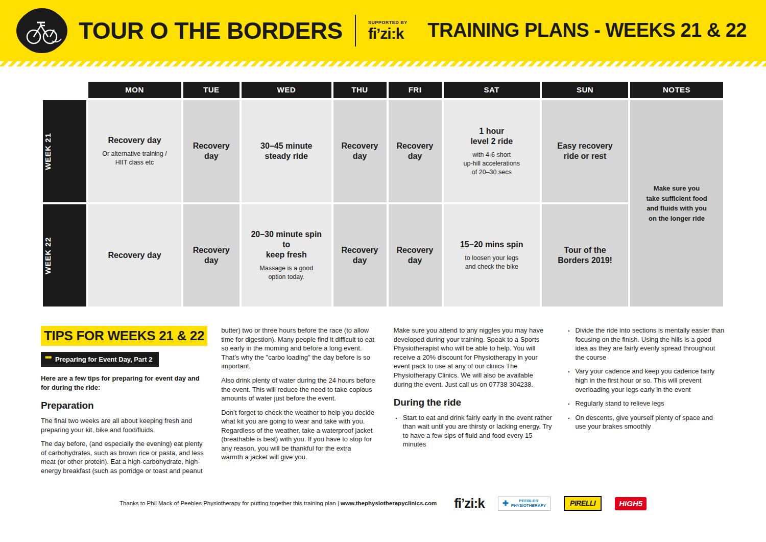Tour o the Borders
Supported by
fi’zi:k
Training Plans - Weeks 21 & 22
| | Mon | Tue | Wed | Thu | Fri | Sat | Sun | Notes |
| --- | --- | --- | --- | --- | --- | --- | --- | --- |
| Week 21 | Recovery day Or alternative training / HIIT class etc | Recovery day | 30–45 minute steady ride | Recovery day | Recovery day | 1 hour level 2 ride with 4-6 short up-hill accelerations of 20–30 secs | Easy recovery ride or rest | Make sure you take sufficient food and fluids with you on the longer ride |
| Week 22 | Recovery day | Recovery day | 20–30 minute spin to keep fresh Massage is a good option today. | Recovery day | Recovery day | 15–20 mins spin to loosen your legs and check the bike | Tour of the Borders 2019! |
Tips for Weeks 21 & 22
❞❞ Preparing for Event Day, Part 2
Here are a few tips for preparing for event day and for during the ride:
Preparation
The final two weeks are all about keeping fresh and preparing your kit, bike and food/fluids.
The day before, (and especially the evening) eat plenty of carbohydrates, such as brown rice or pasta, and less meat (or other protein). Eat a high-carbohydrate, high-energy breakfast (such as porridge or toast and peanut
butter) two or three hours before the race (to allow time for digestion). Many people find it difficult to eat so early in the morning and before a long event. That’s why the "carbo loading" the day before is so important.
Also drink plenty of water during the 24 hours before the event. This will reduce the need to take copious amounts of water just before the event.
Don’t forget to check the weather to help you decide what kit you are going to wear and take with you. Regardless of the weather, take a waterproof jacket (breathable is best) with you. If you have to stop for
any reason, you will be thankful for the extra
warmth a jacket will give you.
Make sure you attend to any niggles you may have developed during your training. Speak to a Sports Physiotherapist who will be able to help. You will receive a 20% discount for Physiotherapy in your event pack to use at any of our clinics The Physiotherapy Clinics. We will also be available during the event. Just call us on 07738 304238.
During the ride
Start to eat and drink fairly early in the event rather than wait until you are thirsty or lacking energy. Try to have a few sips of fluid and food every 15 minutes
Divide the ride into sections is mentally easier than focusing on the finish. Using the hills is a good idea as they are fairly evenly spread throughout the course
Vary your cadence and keep you cadence fairly high in the first hour or so. This will prevent overloading your legs early in the event
Regularly stand to relieve legs
On descents, give yourself plenty of space and use your brakes smoothly
Thanks to Phil Mack of Peebles Physiotherapy for putting together this training plan | www.thephysiotherapyclinics.com
fi’zi:k
✚PEEBLES
PHYSIOTHERAPY
PIRELLI
HIGH5